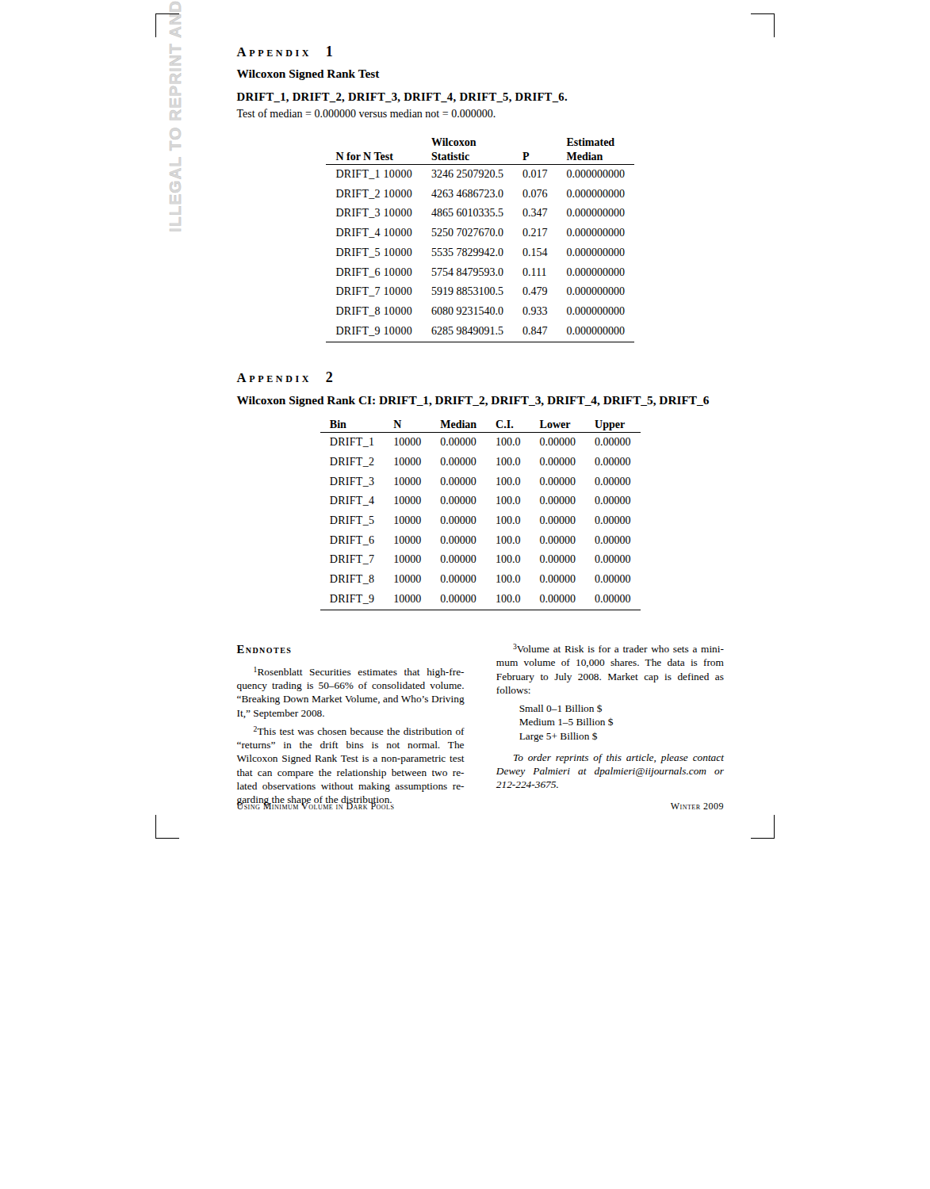ILLEGAL TO REPRINT AND DISTRIBUTE
Appendix 1
Wilcoxon Signed Rank Test
DRIFT_1, DRIFT_2, DRIFT_3, DRIFT_4, DRIFT_5, DRIFT_6.
Test of median = 0.000000 versus median not = 0.000000.
| | Wilcoxon | | Estimated |
| --- | --- | --- | --- |
| N for N Test | Statistic | P | Median |
| DRIFT_1 10000 | 3246 2507920.5 | 0.017 | 0.000000000 |
| DRIFT_2 10000 | 4263 4686723.0 | 0.076 | 0.000000000 |
| DRIFT_3 10000 | 4865 6010335.5 | 0.347 | 0.000000000 |
| DRIFT_4 10000 | 5250 7027670.0 | 0.217 | 0.000000000 |
| DRIFT_5 10000 | 5535 7829942.0 | 0.154 | 0.000000000 |
| DRIFT_6 10000 | 5754 8479593.0 | 0.111 | 0.000000000 |
| DRIFT_7 10000 | 5919 8853100.5 | 0.479 | 0.000000000 |
| DRIFT_8 10000 | 6080 9231540.0 | 0.933 | 0.000000000 |
| DRIFT_9 10000 | 6285 9849091.5 | 0.847 | 0.000000000 |
Appendix 2
Wilcoxon Signed Rank CI: DRIFT_1, DRIFT_2, DRIFT_3, DRIFT_4, DRIFT_5, DRIFT_6
| Bin | N | Median | C.I. | Lower | Upper |
| --- | --- | --- | --- | --- | --- |
| DRIFT_1 | 10000 | 0.00000 | 100.0 | 0.00000 | 0.00000 |
| DRIFT_2 | 10000 | 0.00000 | 100.0 | 0.00000 | 0.00000 |
| DRIFT_3 | 10000 | 0.00000 | 100.0 | 0.00000 | 0.00000 |
| DRIFT_4 | 10000 | 0.00000 | 100.0 | 0.00000 | 0.00000 |
| DRIFT_5 | 10000 | 0.00000 | 100.0 | 0.00000 | 0.00000 |
| DRIFT_6 | 10000 | 0.00000 | 100.0 | 0.00000 | 0.00000 |
| DRIFT_7 | 10000 | 0.00000 | 100.0 | 0.00000 | 0.00000 |
| DRIFT_8 | 10000 | 0.00000 | 100.0 | 0.00000 | 0.00000 |
| DRIFT_9 | 10000 | 0.00000 | 100.0 | 0.00000 | 0.00000 |
Endnotes
1Rosenblatt Securities estimates that high-frequency trading is 50–66% of consolidated volume. “Breaking Down Market Volume, and Who’s Driving It,” September 2008.
2This test was chosen because the distribution of “returns” in the drift bins is not normal. The Wilcoxon Signed Rank Test is a non-parametric test that can compare the relationship between two related observations without making assumptions regarding the shape of the distribution.
3Volume at Risk is for a trader who sets a minimum volume of 10,000 shares. The data is from February to July 2008. Market cap is defined as follows:
Small 0–1 Billion $
Medium 1–5 Billion $
Large 5+ Billion $
To order reprints of this article, please contact Dewey Palmieri at dpalmieri@iijournals.com or 212-224-3675.
Using Minimum Volume in Dark Pools Winter 2009